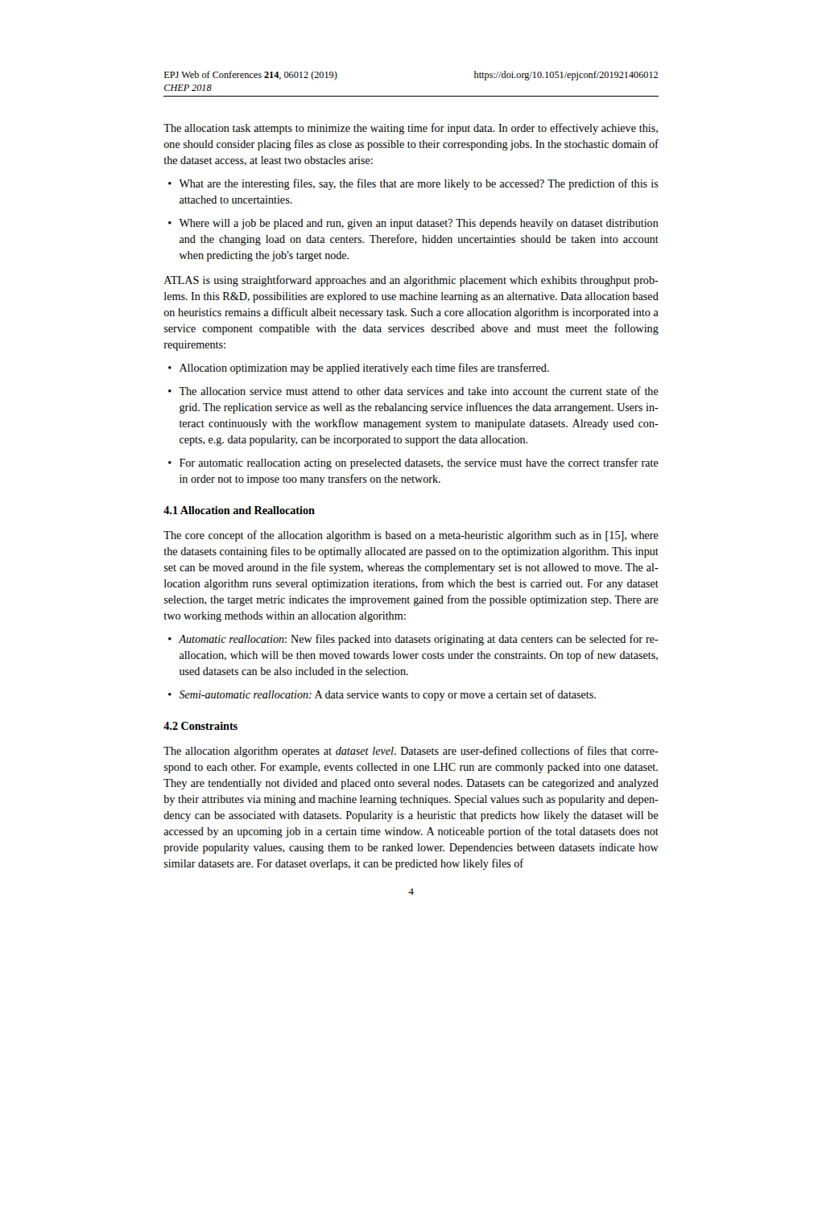EPJ Web of Conferences 214, 06012 (2019)
https://doi.org/10.1051/epjconf/201921406012
CHEP 2018
The allocation task attempts to minimize the waiting time for input data. In order to effectively achieve this, one should consider placing files as close as possible to their corresponding jobs. In the stochastic domain of the dataset access, at least two obstacles arise:
What are the interesting files, say, the files that are more likely to be accessed? The prediction of this is attached to uncertainties.
Where will a job be placed and run, given an input dataset? This depends heavily on dataset distribution and the changing load on data centers. Therefore, hidden uncertainties should be taken into account when predicting the job's target node.
ATLAS is using straightforward approaches and an algorithmic placement which exhibits throughput problems. In this R&D, possibilities are explored to use machine learning as an alternative. Data allocation based on heuristics remains a difficult albeit necessary task. Such a core allocation algorithm is incorporated into a service component compatible with the data services described above and must meet the following requirements:
Allocation optimization may be applied iteratively each time files are transferred.
The allocation service must attend to other data services and take into account the current state of the grid. The replication service as well as the rebalancing service influences the data arrangement. Users interact continuously with the workflow management system to manipulate datasets. Already used concepts, e.g. data popularity, can be incorporated to support the data allocation.
For automatic reallocation acting on preselected datasets, the service must have the correct transfer rate in order not to impose too many transfers on the network.
4.1 Allocation and Reallocation
The core concept of the allocation algorithm is based on a meta-heuristic algorithm such as in [15], where the datasets containing files to be optimally allocated are passed on to the optimization algorithm. This input set can be moved around in the file system, whereas the complementary set is not allowed to move. The allocation algorithm runs several optimization iterations, from which the best is carried out. For any dataset selection, the target metric indicates the improvement gained from the possible optimization step. There are two working methods within an allocation algorithm:
Automatic reallocation: New files packed into datasets originating at data centers can be selected for reallocation, which will be then moved towards lower costs under the constraints. On top of new datasets, used datasets can be also included in the selection.
Semi-automatic reallocation: A data service wants to copy or move a certain set of datasets.
4.2 Constraints
The allocation algorithm operates at dataset level. Datasets are user-defined collections of files that correspond to each other. For example, events collected in one LHC run are commonly packed into one dataset. They are tendentially not divided and placed onto several nodes. Datasets can be categorized and analyzed by their attributes via mining and machine learning techniques. Special values such as popularity and dependency can be associated with datasets. Popularity is a heuristic that predicts how likely the dataset will be accessed by an upcoming job in a certain time window. A noticeable portion of the total datasets does not provide popularity values, causing them to be ranked lower. Dependencies between datasets indicate how similar datasets are. For dataset overlaps, it can be predicted how likely files of
4